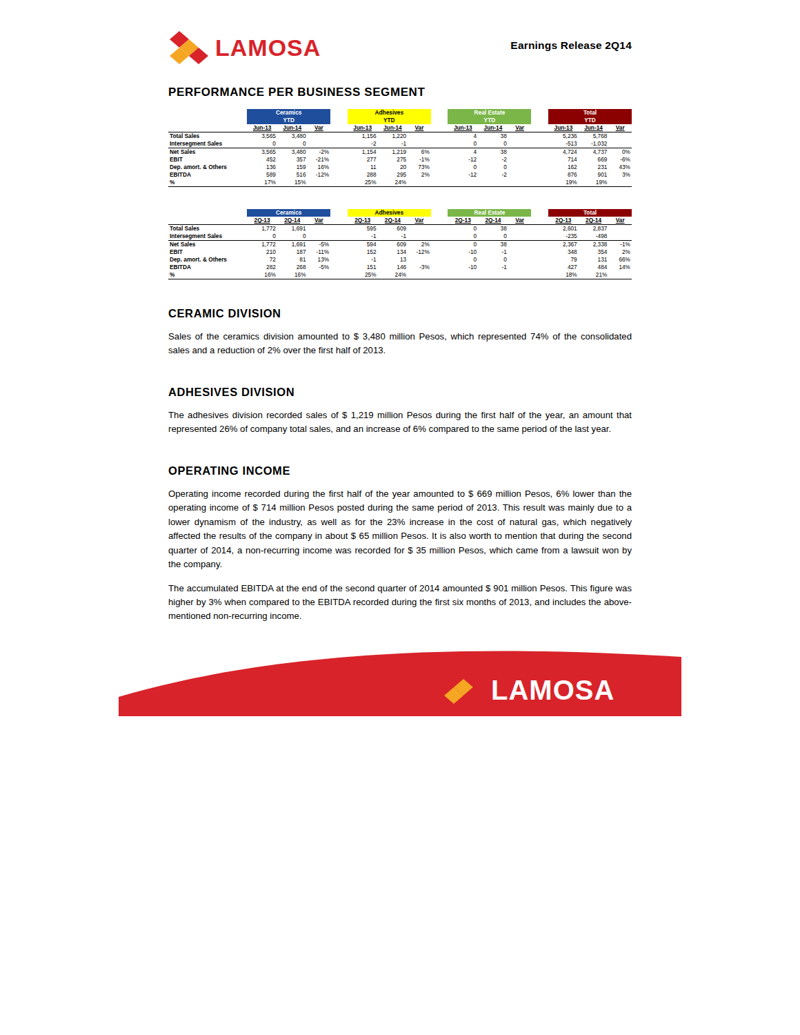LAMOSA
Earnings Release 2Q14
PERFORMANCE PER BUSINESS SEGMENT
| | Ceramics | | Adhesives | | Real Estate | | Total |
| | YTD | | YTD | | YTD | | YTD |
| | Jun-13 | Jun-14 | Var | | Jun-13 | Jun-14 | Var | | Jun-13 | Jun-14 | Var | | Jun-13 | Jun-14 | Var |
| Total Sales | 3,565 | 3,480 | | | 1,156 | 1,220 | | | 4 | 38 | | | 5,236 | 5,768 | |
| Intersegment Sales | 0 | 0 | | | -2 | -1 | | | 0 | 0 | | | -513 | -1,032 | |
| Net Sales | 3,565 | 3,480 | -2% | | 1,154 | 1,219 | 6% | | 4 | 38 | | | 4,724 | 4,737 | 0% |
| EBIT | 452 | 357 | -21% | | 277 | 275 | -1% | | -12 | -2 | | | 714 | 669 | -6% |
| Dep. amort. & Others | 136 | 159 | 16% | | 11 | 20 | 73% | | 0 | 0 | | | 162 | 231 | 43% |
| EBITDA | 589 | 516 | -12% | | 288 | 295 | 2% | | -12 | -2 | | | 876 | 901 | 3% |
| % | 17% | 15% | | | 25% | 24% | | | | | | | 19% | 19% | |
| | Ceramics | | Adhesives | | Real Estate | | Total |
| | 2Q-13 | 2Q-14 | Var | | 2Q-13 | 2Q-14 | Var | | 2Q-13 | 2Q-14 | Var | | 2Q-13 | 2Q-14 | Var |
| Total Sales | 1,772 | 1,691 | | | 595 | 609 | | | 0 | 38 | | | 2,601 | 2,837 | |
| Intersegment Sales | 0 | 0 | | | -1 | -1 | | | 0 | 0 | | | -235 | -498 | |
| Net Sales | 1,772 | 1,691 | -5% | | 594 | 609 | 2% | | 0 | 38 | | | 2,367 | 2,338 | -1% |
| EBIT | 210 | 187 | -11% | | 152 | 134 | -12% | | -10 | -1 | | | 348 | 354 | 2% |
| Dep. amort. & Others | 72 | 81 | 13% | | -1 | 13 | | | 0 | 0 | | | 79 | 131 | 66% |
| EBITDA | 282 | 268 | -5% | | 151 | 146 | -3% | | -10 | -1 | | | 427 | 484 | 14% |
| % | 16% | 16% | | | 25% | 24% | | | | | | | 18% | 21% | |
CERAMIC DIVISION
Sales of the ceramics division amounted to $ 3,480 million Pesos, which represented 74% of the consolidated sales and a reduction of 2% over the first half of 2013.
ADHESIVES DIVISION
The adhesives division recorded sales of $ 1,219 million Pesos during the first half of the year, an amount that represented 26% of company total sales, and an increase of 6% compared to the same period of the last year.
OPERATING INCOME
Operating income recorded during the first half of the year amounted to $ 669 million Pesos, 6% lower than the operating income of $ 714 million Pesos posted during the same period of 2013. This result was mainly due to a lower dynamism of the industry, as well as for the 23% increase in the cost of natural gas, which negatively affected the results of the company in about $ 65 million Pesos. It is also worth to mention that during the second quarter of 2014, a non-recurring income was recorded for $ 35 million Pesos, which came from a lawsuit won by the company.
The accumulated EBITDA at the end of the second quarter of 2014 amounted $ 901 million Pesos. This figure was higher by 3% when compared to the EBITDA recorded during the first six months of 2013, and includes the above-mentioned non-recurring income.
LAMOSA